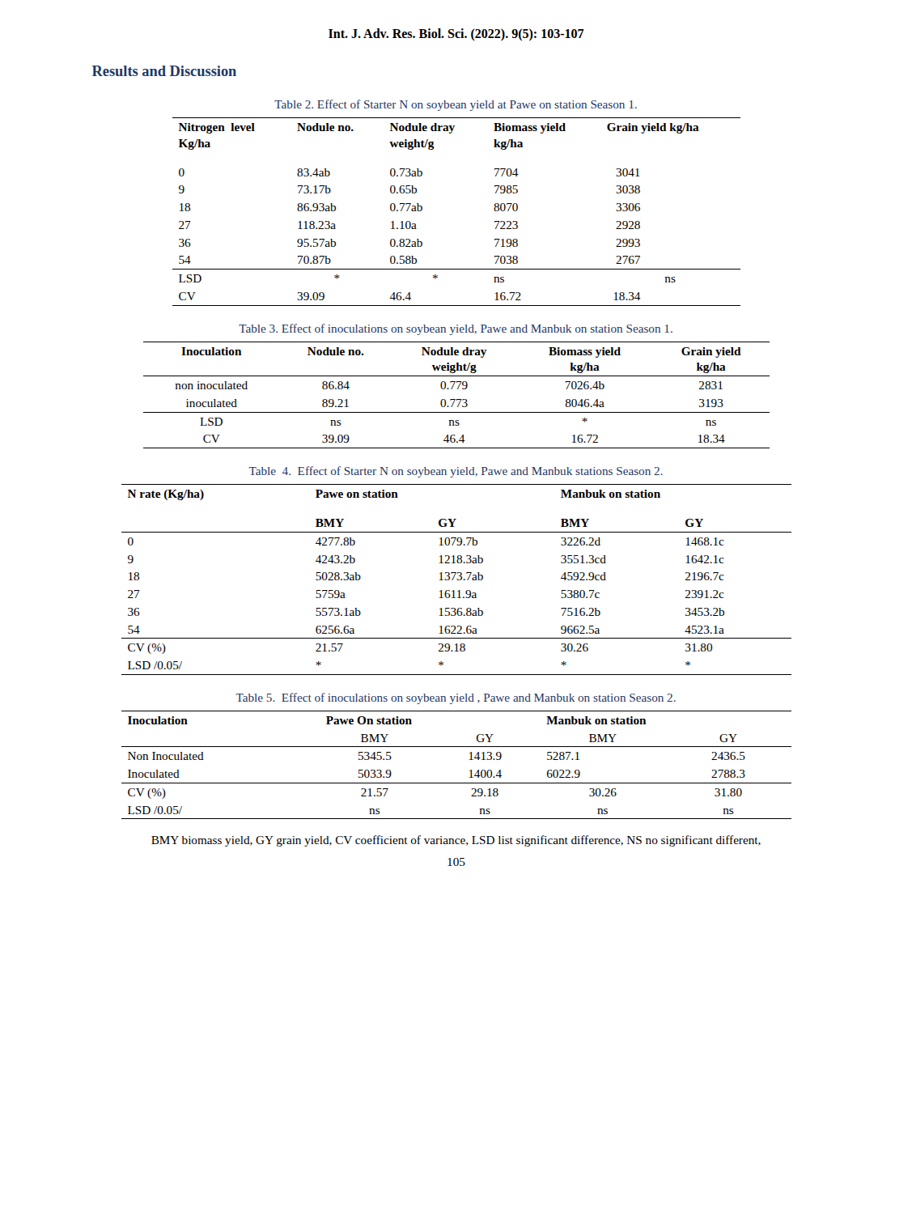Int. J. Adv. Res. Biol. Sci. (2022). 9(5): 103-107
Results and Discussion
Table 2. Effect of Starter N on soybean yield at Pawe on station Season 1.
| Nitrogen level Kg/ha | Nodule no. | Nodule dray weight/g | Biomass yield kg/ha | Grain yield kg/ha |
| --- | --- | --- | --- | --- |
| 0 | 83.4ab | 0.73ab | 7704 | 3041 |
| 9 | 73.17b | 0.65b | 7985 | 3038 |
| 18 | 86.93ab | 0.77ab | 8070 | 3306 |
| 27 | 118.23a | 1.10a | 7223 | 2928 |
| 36 | 95.57ab | 0.82ab | 7198 | 2993 |
| 54 | 70.87b | 0.58b | 7038 | 2767 |
| LSD | * | * | ns | ns |
| CV | 39.09 | 46.4 | 16.72 | 18.34 |
Table 3. Effect of inoculations on soybean yield, Pawe and Manbuk on station Season 1.
| Inoculation | Nodule no. | Nodule dray weight/g | Biomass yield kg/ha | Grain yield kg/ha |
| --- | --- | --- | --- | --- |
| non inoculated | 86.84 | 0.779 | 7026.4b | 2831 |
| inoculated | 89.21 | 0.773 | 8046.4a | 3193 |
| LSD | ns | ns | * | ns |
| CV | 39.09 | 46.4 | 16.72 | 18.34 |
Table 4. Effect of Starter N on soybean yield, Pawe and Manbuk stations Season 2.
| N rate (Kg/ha) | Pawe on station | Manbuk on station |
| --- | --- | --- |
| | BMY | GY | BMY | GY |
| 0 | 4277.8b | 1079.7b | 3226.2d | 1468.1c |
| 9 | 4243.2b | 1218.3ab | 3551.3cd | 1642.1c |
| 18 | 5028.3ab | 1373.7ab | 4592.9cd | 2196.7c |
| 27 | 5759a | 1611.9a | 5380.7c | 2391.2c |
| 36 | 5573.1ab | 1536.8ab | 7516.2b | 3453.2b |
| 54 | 6256.6a | 1622.6a | 9662.5a | 4523.1a |
| CV (%) | 21.57 | 29.18 | 30.26 | 31.80 |
| LSD /0.05/ | * | * | * | * |
Table 5. Effect of inoculations on soybean yield , Pawe and Manbuk on station Season 2.
| Inoculation | Pawe On station | Manbuk on station |
| --- | --- | --- |
| | BMY | GY | BMY | GY |
| Non Inoculated | 5345.5 | 1413.9 | 5287.1 | 2436.5 |
| Inoculated | 5033.9 | 1400.4 | 6022.9 | 2788.3 |
| CV (%) | 21.57 | 29.18 | 30.26 | 31.80 |
| LSD /0.05/ | ns | ns | ns | ns |
BMY biomass yield, GY grain yield, CV coefficient of variance, LSD list significant difference, NS no significant different,
105